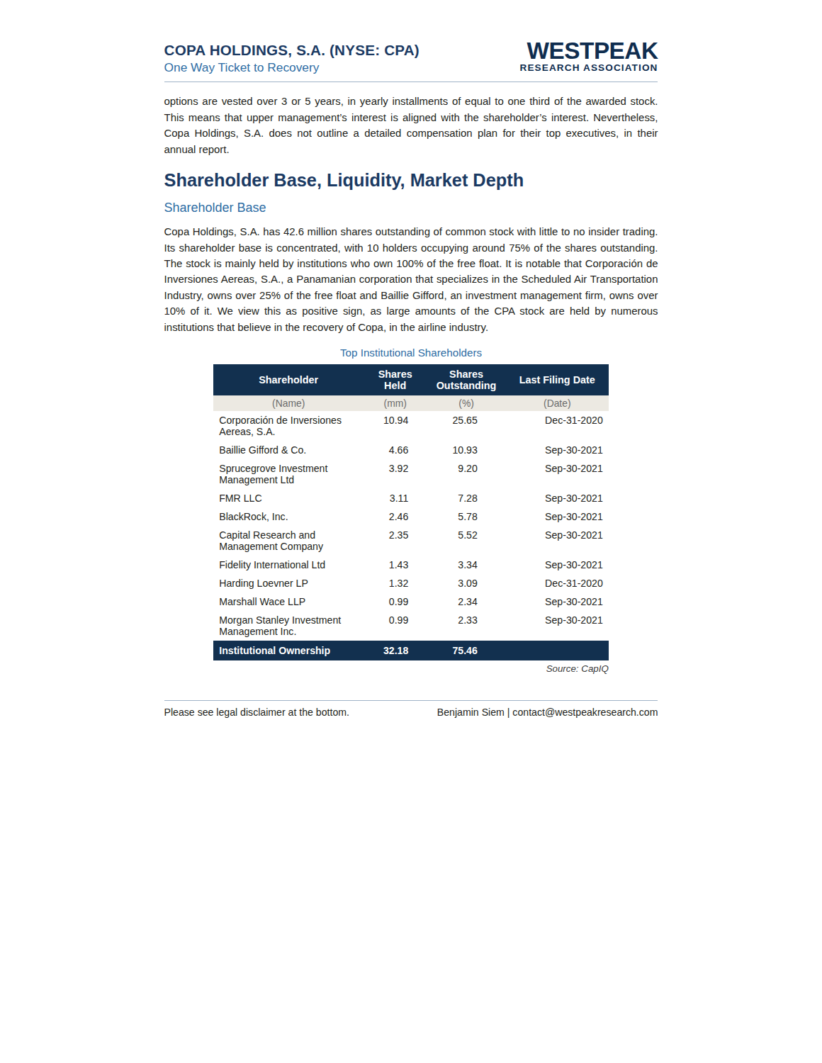COPA HOLDINGS, S.A. (NYSE: CPA)
One Way Ticket to Recovery
WESTPEAK RESEARCH ASSOCIATION
options are vested over 3 or 5 years, in yearly installments of equal to one third of the awarded stock. This means that upper management’s interest is aligned with the shareholder’s interest. Nevertheless, Copa Holdings, S.A. does not outline a detailed compensation plan for their top executives, in their annual report.
Shareholder Base, Liquidity, Market Depth
Shareholder Base
Copa Holdings, S.A. has 42.6 million shares outstanding of common stock with little to no insider trading. Its shareholder base is concentrated, with 10 holders occupying around 75% of the shares outstanding. The stock is mainly held by institutions who own 100% of the free float. It is notable that Corporación de Inversiones Aereas, S.A., a Panamanian corporation that specializes in the Scheduled Air Transportation Industry, owns over 25% of the free float and Baillie Gifford, an investment management firm, owns over 10% of it. We view this as positive sign, as large amounts of the CPA stock are held by numerous institutions that believe in the recovery of Copa, in the airline industry.
Top Institutional Shareholders
| Shareholder | Shares Held | Shares Outstanding | Last Filing Date |
| --- | --- | --- | --- |
| (Name) | (mm) | (%) | (Date) |
| Corporación de Inversiones Aereas, S.A. | 10.94 | 25.65 | Dec-31-2020 |
| Baillie Gifford & Co. | 4.66 | 10.93 | Sep-30-2021 |
| Sprucegrove Investment Management Ltd | 3.92 | 9.20 | Sep-30-2021 |
| FMR LLC | 3.11 | 7.28 | Sep-30-2021 |
| BlackRock, Inc. | 2.46 | 5.78 | Sep-30-2021 |
| Capital Research and Management Company | 2.35 | 5.52 | Sep-30-2021 |
| Fidelity International Ltd | 1.43 | 3.34 | Sep-30-2021 |
| Harding Loevner LP | 1.32 | 3.09 | Dec-31-2020 |
| Marshall Wace LLP | 0.99 | 2.34 | Sep-30-2021 |
| Morgan Stanley Investment Management Inc. | 0.99 | 2.33 | Sep-30-2021 |
| Institutional Ownership | 32.18 | 75.46 | |
Source: CapIQ
Please see legal disclaimer at the bottom.
Benjamin Siem | contact@westpeakresearch.com